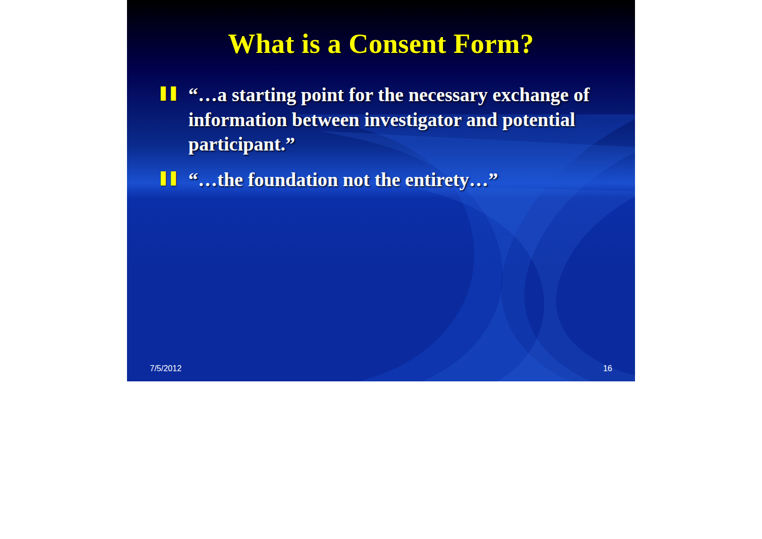What is a Consent Form?
“…a starting point for the necessary exchange of information between investigator and potential participant.”
“…the foundation not the entirety…”
7/5/2012 16